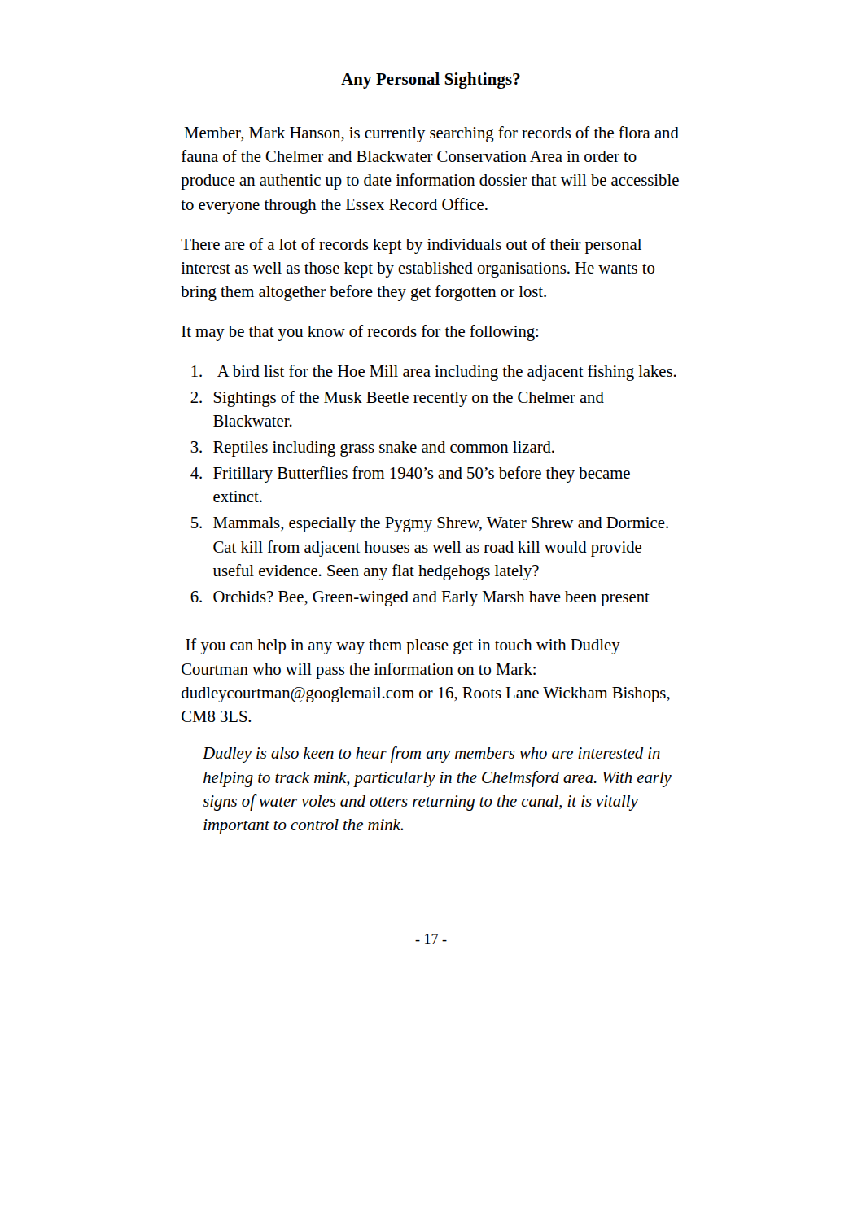Any Personal Sightings?
Member, Mark Hanson, is currently searching for records of the flora and fauna of the Chelmer and Blackwater Conservation Area in order to produce an authentic up to date information dossier that will be accessible to everyone through the Essex Record Office.
There are of a lot of records kept by individuals out of their personal interest as well as those kept by established organisations. He wants to bring them altogether before they get forgotten or lost.
It may be that you know of records for the following:
A bird list for the Hoe Mill area including the adjacent fishing lakes.
Sightings of the Musk Beetle recently on the Chelmer and Blackwater.
Reptiles including grass snake and common lizard.
Fritillary Butterflies from 1940’s and 50’s before they became extinct.
Mammals, especially the Pygmy Shrew, Water Shrew and Dormice. Cat kill from adjacent houses as well as road kill would provide useful evidence. Seen any flat hedgehogs lately?
Orchids? Bee, Green-winged and Early Marsh have been present
If you can help in any way them please get in touch with Dudley Courtman who will pass the information on to Mark: dudleycourtman@googlemail.com or 16, Roots Lane Wickham Bishops, CM8 3LS.
Dudley is also keen to hear from any members who are interested in helping to track mink, particularly in the Chelmsford area. With early signs of water voles and otters returning to the canal, it is vitally important to control the mink.
- 17 -